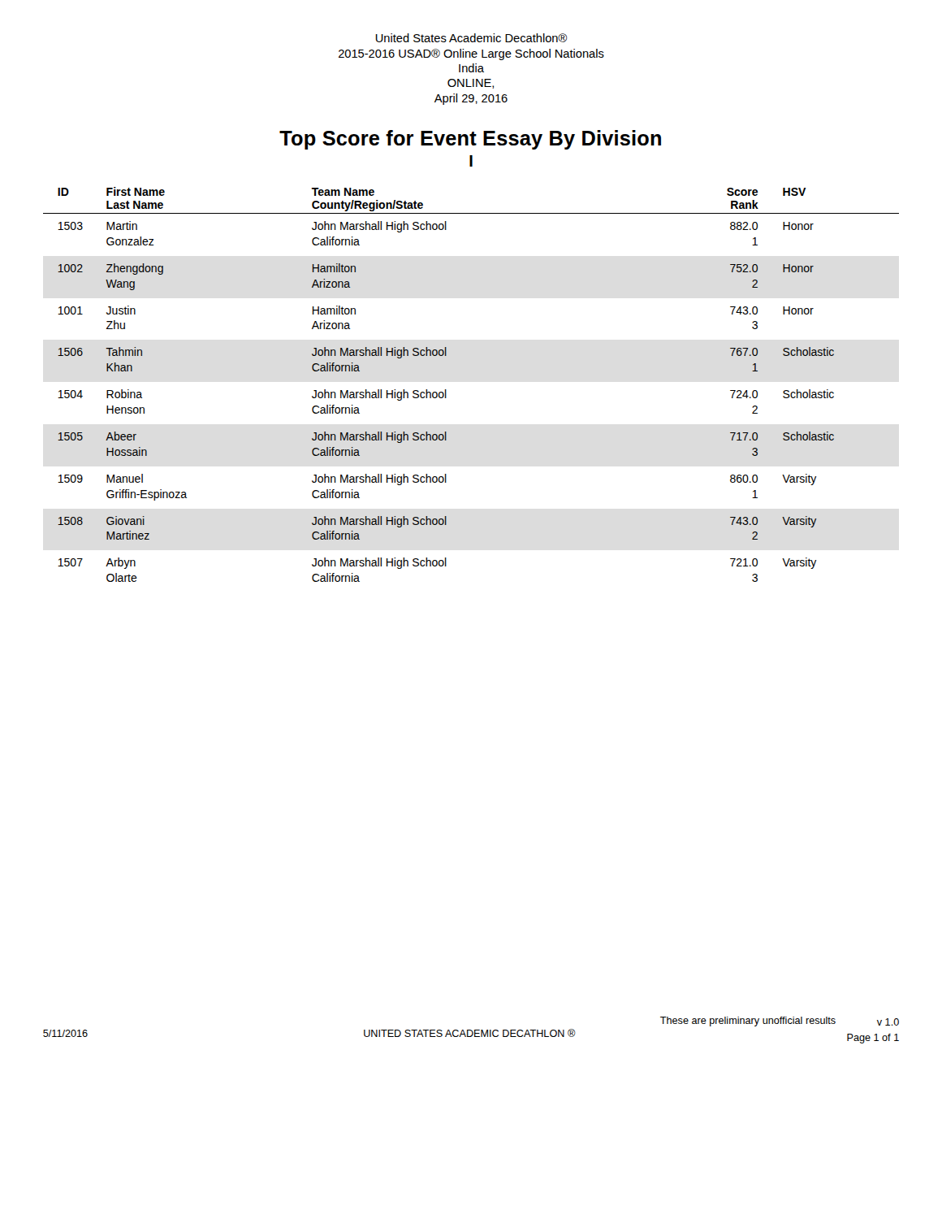United States Academic Decathlon®
2015-2016 USAD® Online Large School Nationals
India
ONLINE,
April 29, 2016
Top Score for Event Essay By Division
I
| ID | First Name Last Name | Team Name County/Region/State | Score Rank | HSV |
| --- | --- | --- | --- | --- |
| 1503 | Martin Gonzalez | John Marshall High School California | 882.0 1 | Honor |
| 1002 | Zhengdong Wang | Hamilton Arizona | 752.0 2 | Honor |
| 1001 | Justin Zhu | Hamilton Arizona | 743.0 3 | Honor |
| 1506 | Tahmin Khan | John Marshall High School California | 767.0 1 | Scholastic |
| 1504 | Robina Henson | John Marshall High School California | 724.0 2 | Scholastic |
| 1505 | Abeer Hossain | John Marshall High School California | 717.0 3 | Scholastic |
| 1509 | Manuel Griffin-Espinoza | John Marshall High School California | 860.0 1 | Varsity |
| 1508 | Giovani Martinez | John Marshall High School California | 743.0 2 | Varsity |
| 1507 | Arbyn Olarte | John Marshall High School California | 721.0 3 | Varsity |
These are preliminary unofficial results
v 1.0
Page 1 of 1
5/11/2016
UNITED STATES ACADEMIC DECATHLON ®